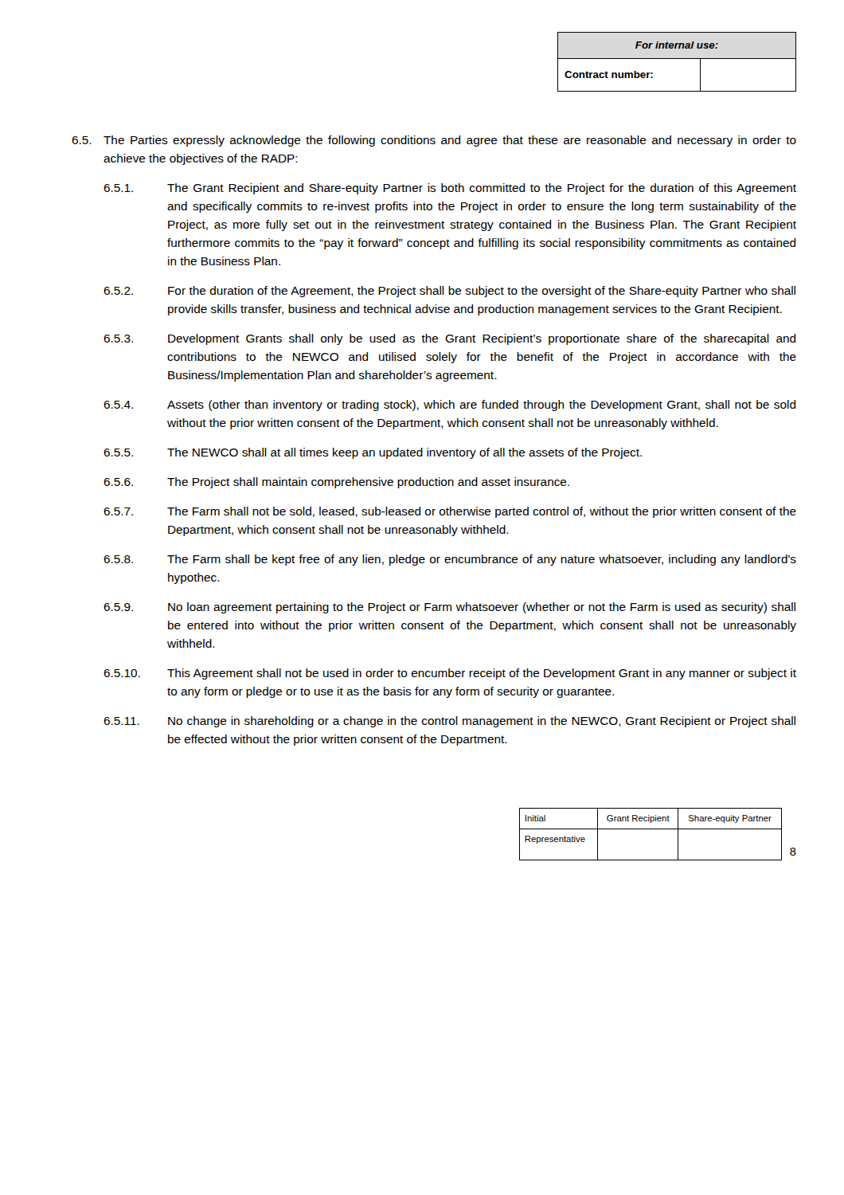| For internal use: |
| Contract number: | |
6.5. The Parties expressly acknowledge the following conditions and agree that these are reasonable and necessary in order to achieve the objectives of the RADP:
6.5.1. The Grant Recipient and Share-equity Partner is both committed to the Project for the duration of this Agreement and specifically commits to re-invest profits into the Project in order to ensure the long term sustainability of the Project, as more fully set out in the reinvestment strategy contained in the Business Plan. The Grant Recipient furthermore commits to the “pay it forward” concept and fulfilling its social responsibility commitments as contained in the Business Plan.
6.5.2. For the duration of the Agreement, the Project shall be subject to the oversight of the Share-equity Partner who shall provide skills transfer, business and technical advise and production management services to the Grant Recipient.
6.5.3. Development Grants shall only be used as the Grant Recipient’s proportionate share of the sharecapital and contributions to the NEWCO and utilised solely for the benefit of the Project in accordance with the Business/Implementation Plan and shareholder’s agreement.
6.5.4. Assets (other than inventory or trading stock), which are funded through the Development Grant, shall not be sold without the prior written consent of the Department, which consent shall not be unreasonably withheld.
6.5.5. The NEWCO shall at all times keep an updated inventory of all the assets of the Project.
6.5.6. The Project shall maintain comprehensive production and asset insurance.
6.5.7. The Farm shall not be sold, leased, sub-leased or otherwise parted control of, without the prior written consent of the Department, which consent shall not be unreasonably withheld.
6.5.8. The Farm shall be kept free of any lien, pledge or encumbrance of any nature whatsoever, including any landlord's hypothec.
6.5.9. No loan agreement pertaining to the Project or Farm whatsoever (whether or not the Farm is used as security) shall be entered into without the prior written consent of the Department, which consent shall not be unreasonably withheld.
6.5.10. This Agreement shall not be used in order to encumber receipt of the Development Grant in any manner or subject it to any form or pledge or to use it as the basis for any form of security or guarantee.
6.5.11. No change in shareholding or a change in the control management in the NEWCO, Grant Recipient or Project shall be effected without the prior written consent of the Department.
| Initial | Grant Recipient | Share-equity Partner |
| Representative | | |
8